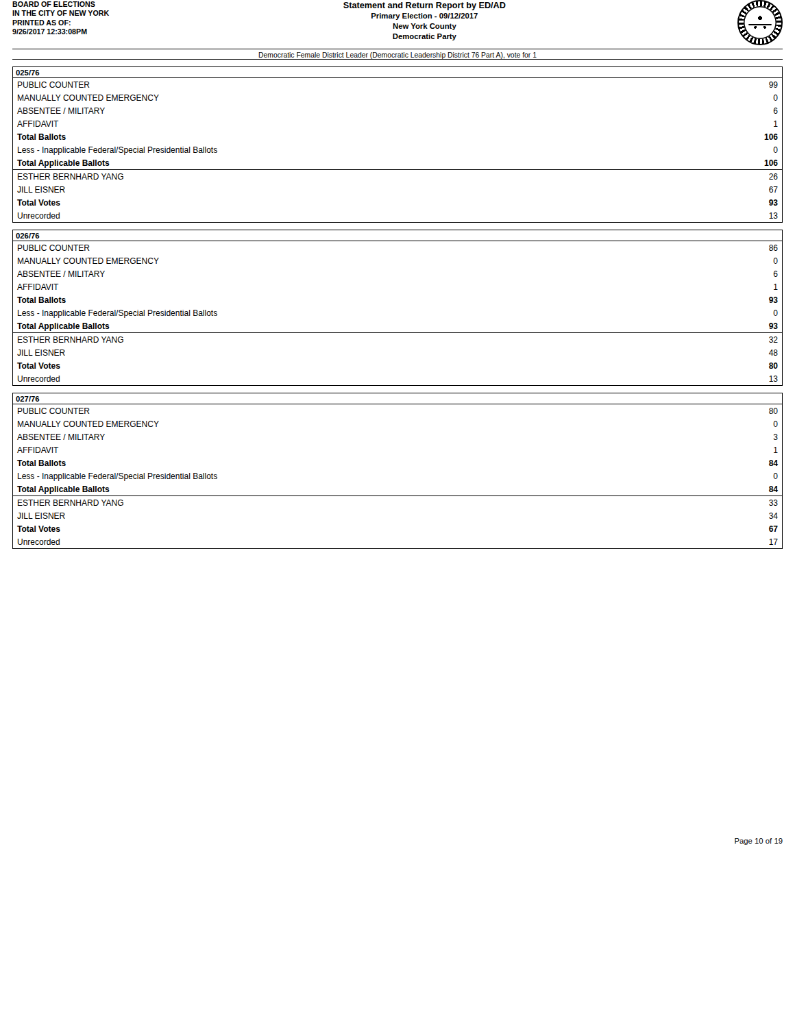BOARD OF ELECTIONS
IN THE CITY OF NEW YORK
PRINTED AS OF:
9/26/2017 12:33:08PM
Statement and Return Report by ED/AD
Primary Election - 09/12/2017
New York County
Democratic Party
Democratic Female District Leader (Democratic Leadership District 76 Part A), vote for 1
025/76
| PUBLIC COUNTER | 99 |
| MANUALLY COUNTED EMERGENCY | 0 |
| ABSENTEE / MILITARY | 6 |
| AFFIDAVIT | 1 |
| Total Ballots | 106 |
| Less - Inapplicable Federal/Special Presidential Ballots | 0 |
| Total Applicable Ballots | 106 |
| ESTHER BERNHARD YANG | 26 |
| JILL EISNER | 67 |
| Total Votes | 93 |
| Unrecorded | 13 |
026/76
| PUBLIC COUNTER | 86 |
| MANUALLY COUNTED EMERGENCY | 0 |
| ABSENTEE / MILITARY | 6 |
| AFFIDAVIT | 1 |
| Total Ballots | 93 |
| Less - Inapplicable Federal/Special Presidential Ballots | 0 |
| Total Applicable Ballots | 93 |
| ESTHER BERNHARD YANG | 32 |
| JILL EISNER | 48 |
| Total Votes | 80 |
| Unrecorded | 13 |
027/76
| PUBLIC COUNTER | 80 |
| MANUALLY COUNTED EMERGENCY | 0 |
| ABSENTEE / MILITARY | 3 |
| AFFIDAVIT | 1 |
| Total Ballots | 84 |
| Less - Inapplicable Federal/Special Presidential Ballots | 0 |
| Total Applicable Ballots | 84 |
| ESTHER BERNHARD YANG | 33 |
| JILL EISNER | 34 |
| Total Votes | 67 |
| Unrecorded | 17 |
Page 10 of 19